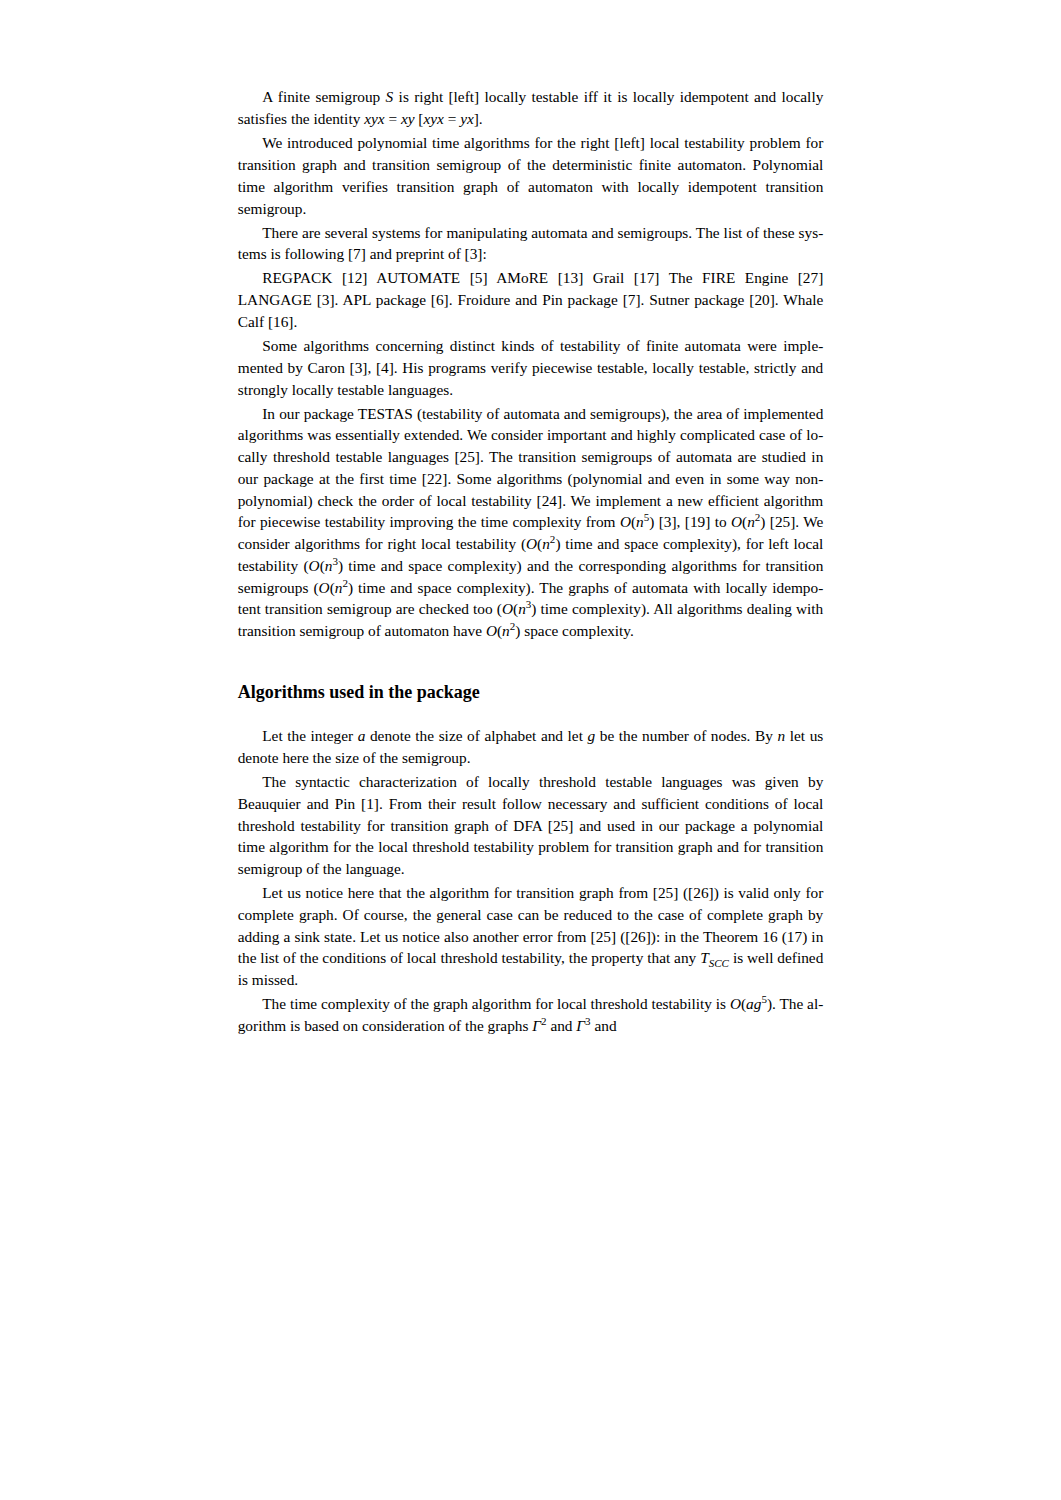A finite semigroup S is right [left] locally testable iff it is locally idempotent and locally satisfies the identity xyx = xy [xyx = yx].
We introduced polynomial time algorithms for the right [left] local testability problem for transition graph and transition semigroup of the deterministic finite automaton. Polynomial time algorithm verifies transition graph of automaton with locally idempotent transition semigroup.
There are several systems for manipulating automata and semigroups. The list of these systems is following [7] and preprint of [3]:
REGPACK [12] AUTOMATE [5] AMoRE [13] Grail [17] The FIRE Engine [27] LANGAGE [3]. APL package [6]. Froidure and Pin package [7]. Sutner package [20]. Whale Calf [16].
Some algorithms concerning distinct kinds of testability of finite automata were implemented by Caron [3], [4]. His programs verify piecewise testable, locally testable, strictly and strongly locally testable languages.
In our package TESTAS (testability of automata and semigroups), the area of implemented algorithms was essentially extended. We consider important and highly complicated case of locally threshold testable languages [25]. The transition semigroups of automata are studied in our package at the first time [22]. Some algorithms (polynomial and even in some way non-polynomial) check the order of local testability [24]. We implement a new efficient algorithm for piecewise testability improving the time complexity from O(n5) [3], [19] to O(n2) [25]. We consider algorithms for right local testability (O(n2) time and space complexity), for left local testability (O(n3) time and space complexity) and the corresponding algorithms for transition semigroups (O(n2) time and space complexity). The graphs of automata with locally idempotent transition semigroup are checked too (O(n3) time complexity). All algorithms dealing with transition semigroup of automaton have O(n2) space complexity.
Algorithms used in the package
Let the integer a denote the size of alphabet and let g be the number of nodes. By n let us denote here the size of the semigroup.
The syntactic characterization of locally threshold testable languages was given by Beauquier and Pin [1]. From their result follow necessary and sufficient conditions of local threshold testability for transition graph of DFA [25] and used in our package a polynomial time algorithm for the local threshold testability problem for transition graph and for transition semigroup of the language.
Let us notice here that the algorithm for transition graph from [25] ([26]) is valid only for complete graph. Of course, the general case can be reduced to the case of complete graph by adding a sink state. Let us notice also another error from [25] ([26]): in the Theorem 16 (17) in the list of the conditions of local threshold testability, the property that any TSCC is well defined is missed.
The time complexity of the graph algorithm for local threshold testability is O(ag5). The algorithm is based on consideration of the graphs Γ2 and Γ3 and